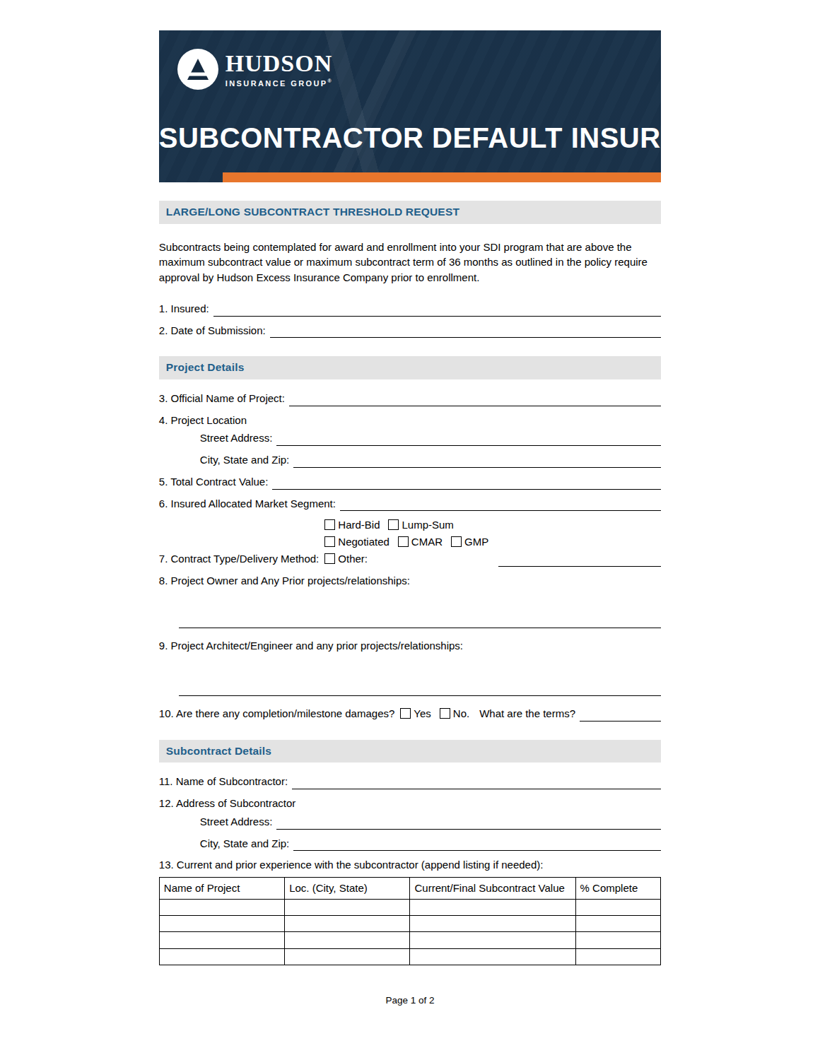HUDSON
INSURANCE GROUP®
Subcontractor Default Insurance
Large/Long Subcontract Threshold Request
Subcontracts being contemplated for award and enrollment into your SDI program that are above the maximum subcontract value or maximum subcontract term of 36 months as outlined in the policy require approval by Hudson Excess Insurance Company prior to enrollment.
1. Insured:
2. Date of Submission:
Project Details
3. Official Name of Project:
4. Project Location
Street Address:
City, State and Zip:
5. Total Contract Value:
6. Insured Allocated Market Segment:
7. Contract Type/Delivery Method: Hard-Bid Lump-Sum Negotiated CMAR GMP Other:
8. Project Owner and Any Prior projects/relationships:
9. Project Architect/Engineer and any prior projects/relationships:
10. Are there any completion/milestone damages? Yes No. What are the terms?
Subcontract Details
11. Name of Subcontractor:
12. Address of Subcontractor
Street Address:
City, State and Zip:
13. Current and prior experience with the subcontractor (append listing if needed):
| Name of Project | Loc. (City, State) | Current/Final Subcontract Value | % Complete |
| --- | --- | --- | --- |
Page 1 of 2